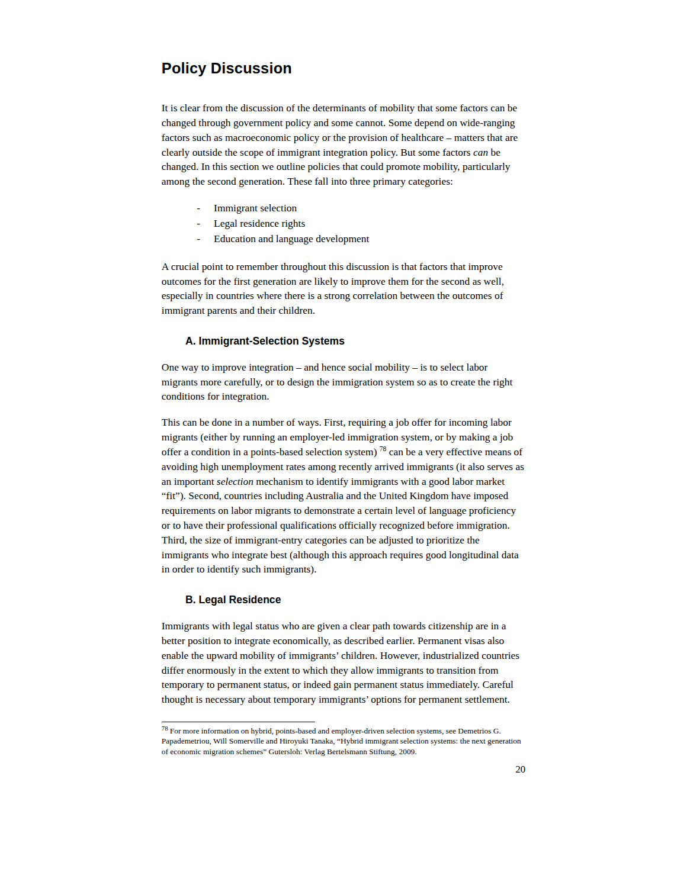Policy Discussion
It is clear from the discussion of the determinants of mobility that some factors can be changed through government policy and some cannot. Some depend on wide-ranging factors such as macroeconomic policy or the provision of healthcare – matters that are clearly outside the scope of immigrant integration policy. But some factors can be changed. In this section we outline policies that could promote mobility, particularly among the second generation. These fall into three primary categories:
Immigrant selection
Legal residence rights
Education and language development
A crucial point to remember throughout this discussion is that factors that improve outcomes for the first generation are likely to improve them for the second as well, especially in countries where there is a strong correlation between the outcomes of immigrant parents and their children.
A. Immigrant-Selection Systems
One way to improve integration – and hence social mobility – is to select labor migrants more carefully, or to design the immigration system so as to create the right conditions for integration.
This can be done in a number of ways. First, requiring a job offer for incoming labor migrants (either by running an employer-led immigration system, or by making a job offer a condition in a points-based selection system) 78 can be a very effective means of avoiding high unemployment rates among recently arrived immigrants (it also serves as an important selection mechanism to identify immigrants with a good labor market “fit”). Second, countries including Australia and the United Kingdom have imposed requirements on labor migrants to demonstrate a certain level of language proficiency or to have their professional qualifications officially recognized before immigration. Third, the size of immigrant-entry categories can be adjusted to prioritize the immigrants who integrate best (although this approach requires good longitudinal data in order to identify such immigrants).
B. Legal Residence
Immigrants with legal status who are given a clear path towards citizenship are in a better position to integrate economically, as described earlier. Permanent visas also enable the upward mobility of immigrants’ children. However, industrialized countries differ enormously in the extent to which they allow immigrants to transition from temporary to permanent status, or indeed gain permanent status immediately. Careful thought is necessary about temporary immigrants’ options for permanent settlement.
78 For more information on hybrid, points-based and employer-driven selection systems, see Demetrios G. Papademetriou, Will Somerville and Hiroyuki Tanaka, “Hybrid immigrant selection systems: the next generation of economic migration schemes” Gutersloh: Verlag Bertelsmann Stiftung, 2009.
20